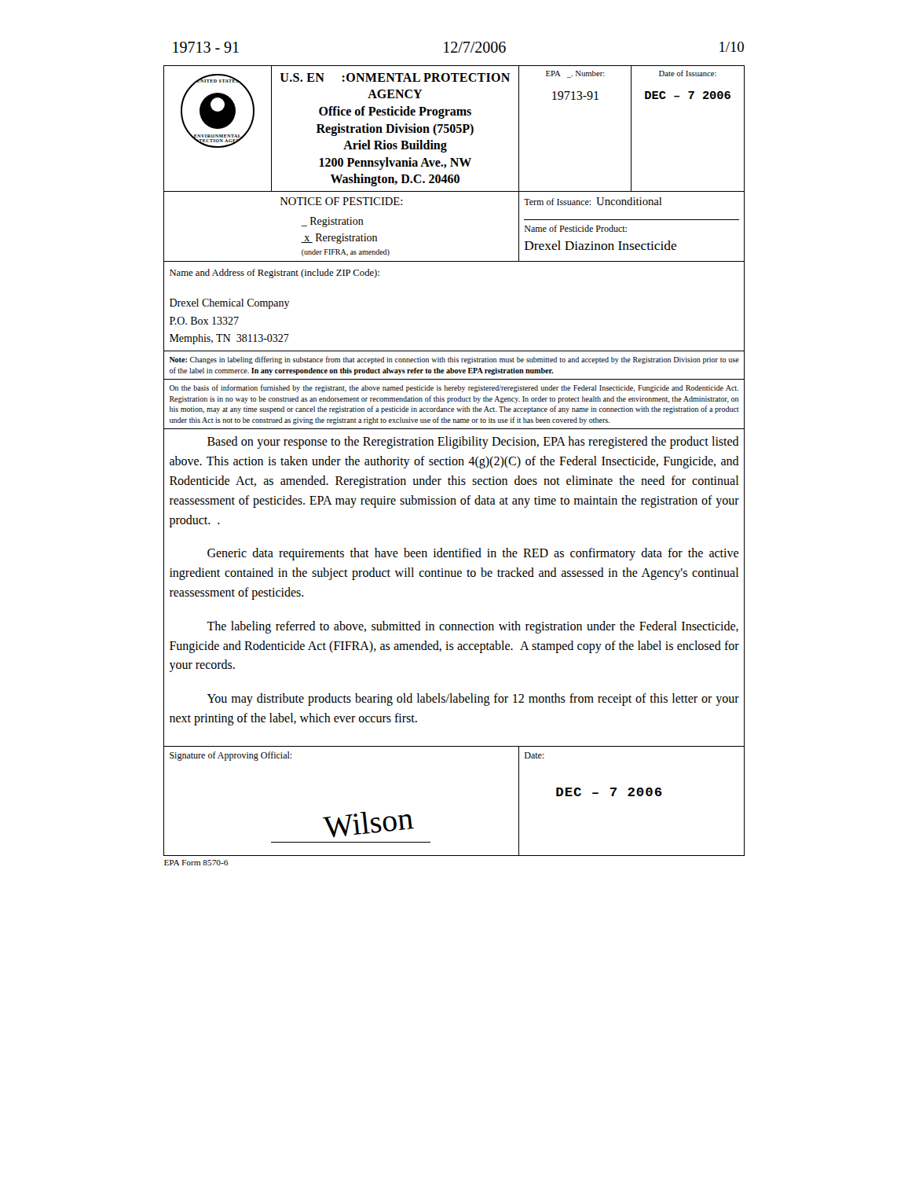19713 - 91 12/7/2006 1/10
| UNITED STATES ENVIRONMENTAL PROTECTION AGENCY | U.S. EN :ONMENTAL PROTECTION AGENCY Office of Pesticide Programs Registration Division (7505P) Ariel Rios Building 1200 Pennsylvania Ave., NW Washington, D.C. 20460 | EPA _. Number: 19713-91 | Date of Issuance: DEC – 7 2006 |
| NOTICE OF PESTICIDE: _ Registration x Reregistration (under FIFRA, as amended) | Term of Issuance: Unconditional Name of Pesticide Product: Drexel Diazinon Insecticide |
| Name and Address of Registrant (include ZIP Code): Drexel Chemical Company P.O. Box 13327 Memphis, TN 38113-0327 |
| Note: Changes in labeling differing in substance from that accepted in connection with this registration must be submitted to and accepted by the Registration Division prior to use of the label in commerce. In any correspondence on this product always refer to the above EPA registration number. |
| On the basis of information furnished by the registrant, the above named pesticide is hereby registered/reregistered under the Federal Insecticide, Fungicide and Rodenticide Act. Registration is in no way to be construed as an endorsement or recommendation of this product by the Agency. In order to protect health and the environment, the Administrator, on his motion, may at any time suspend or cancel the registration of a pesticide in accordance with the Act. The acceptance of any name in connection with the registration of a product under this Act is not to be construed as giving the registrant a right to exclusive use of the name or to its use if it has been covered by others. |
| Based on your response to the Reregistration Eligibility Decision, EPA has reregistered the product listed above. This action is taken under the authority of section 4(g)(2)(C) of the Federal Insecticide, Fungicide, and Rodenticide Act, as amended. Reregistration under this section does not eliminate the need for continual reassessment of pesticides. EPA may require submission of data at any time to maintain the registration of your product. . Generic data requirements that have been identified in the RED as confirmatory data for the active ingredient contained in the subject product will continue to be tracked and assessed in the Agency's continual reassessment of pesticides. The labeling referred to above, submitted in connection with registration under the Federal Insecticide, Fungicide and Rodenticide Act (FIFRA), as amended, is acceptable. A stamped copy of the label is enclosed for your records. You may distribute products bearing old labels/labeling for 12 months from receipt of this letter or your next printing of the label, which ever occurs first. |
| Signature of Approving Official: Wilson | Date: DEC – 7 2006 |
EPA Form 8570-6